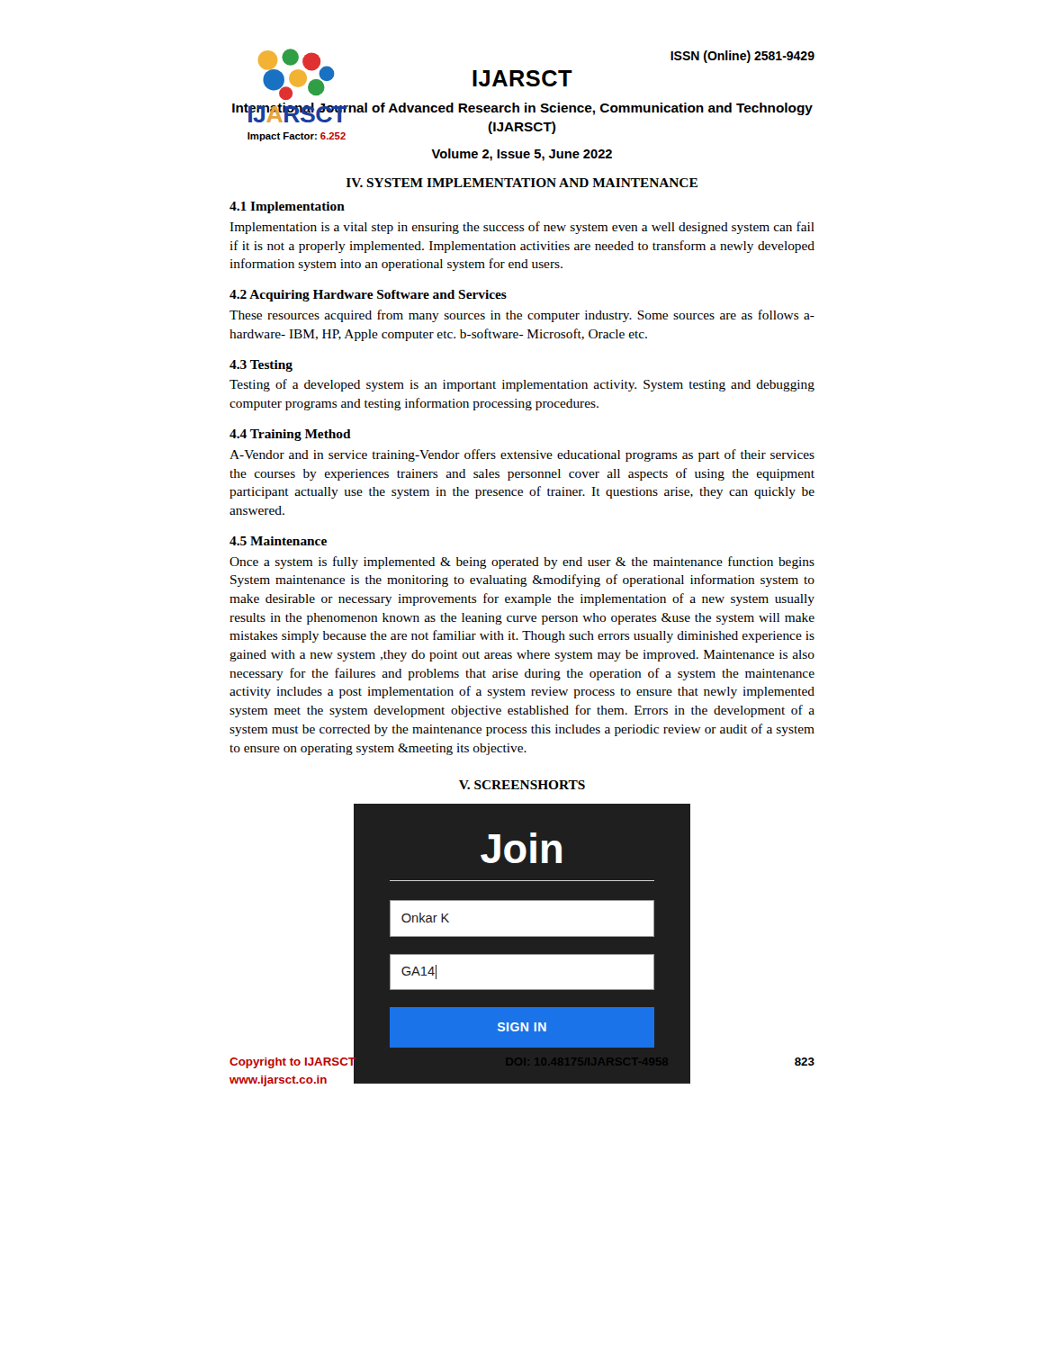IJARSCT
Impact Factor: 6.252
ISSN (Online) 2581-9429
IJARSCT
International Journal of Advanced Research in Science, Communication and Technology (IJARSCT)
Volume 2, Issue 5, June 2022
IV. SYSTEM IMPLEMENTATION AND MAINTENANCE
4.1 Implementation
Implementation is a vital step in ensuring the success of new system even a well designed system can fail if it is not a properly implemented. Implementation activities are needed to transform a newly developed information system into an operational system for end users.
4.2 Acquiring Hardware Software and Services
These resources acquired from many sources in the computer industry. Some sources are as follows a- hardware- IBM, HP, Apple computer etc. b-software- Microsoft, Oracle etc.
4.3 Testing
Testing of a developed system is an important implementation activity. System testing and debugging computer programs and testing information processing procedures.
4.4 Training Method
A-Vendor and in service training-Vendor offers extensive educational programs as part of their services the courses by experiences trainers and sales personnel cover all aspects of using the equipment participant actually use the system in the presence of trainer. It questions arise, they can quickly be answered.
4.5 Maintenance
Once a system is fully implemented & being operated by end user & the maintenance function begins System maintenance is the monitoring to evaluating &modifying of operational information system to make desirable or necessary improvements for example the implementation of a new system usually results in the phenomenon known as the leaning curve person who operates &use the system will make mistakes simply because the are not familiar with it. Though such errors usually diminished experience is gained with a new system ,they do point out areas where system may be improved. Maintenance is also necessary for the failures and problems that arise during the operation of a system the maintenance activity includes a post implementation of a system review process to ensure that newly implemented system meet the system development objective established for them. Errors in the development of a system must be corrected by the maintenance process this includes a periodic review or audit of a system to ensure on operating system &meeting its objective.
V. SCREENSHORTS
Join
Onkar K
GA14
SIGN IN
Copyright to IJARSCT
DOI: 10.48175/IJARSCT-4958
823
www.ijarsct.co.in